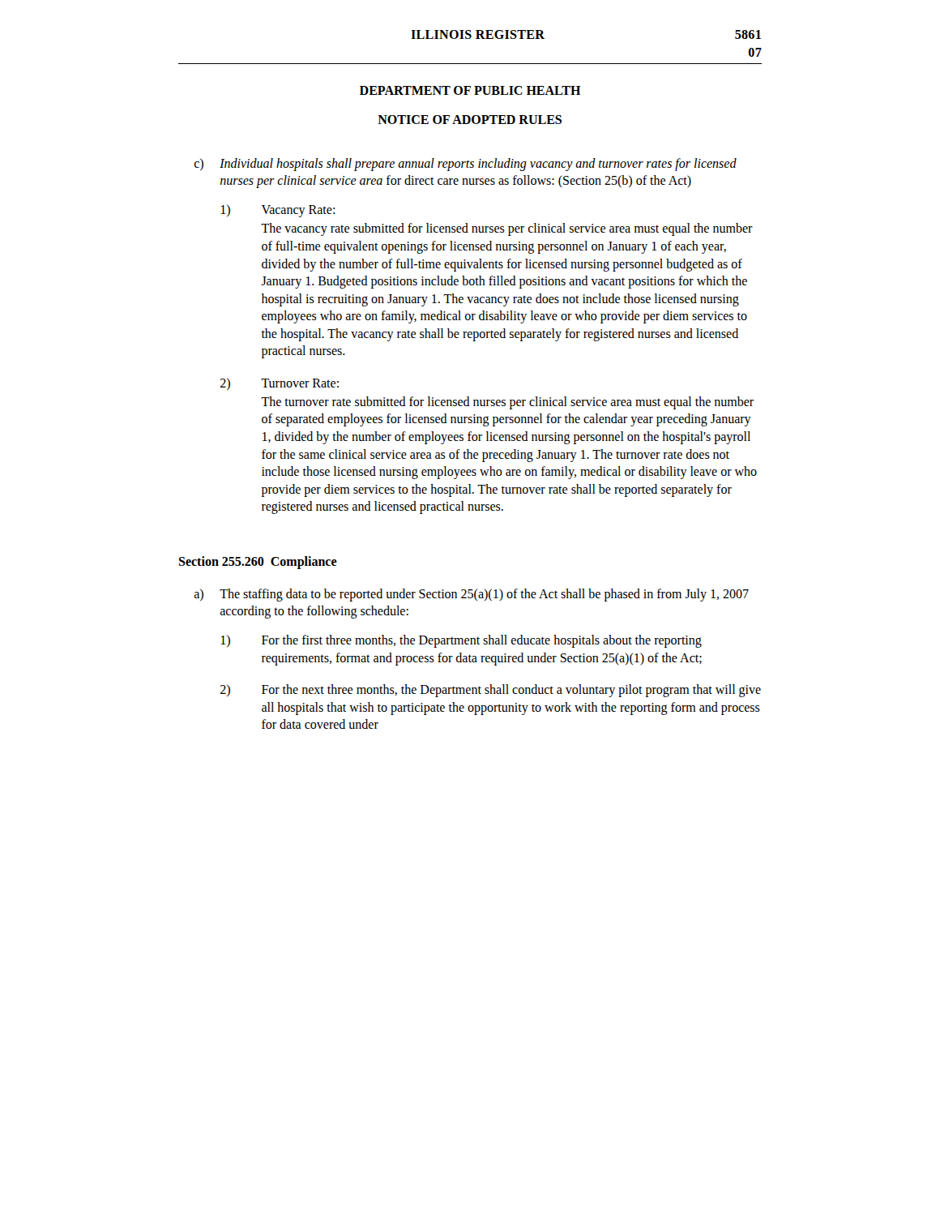ILLINOIS REGISTER 586107
DEPARTMENT OF PUBLIC HEALTH
NOTICE OF ADOPTED RULES
c)
Individual hospitals shall prepare annual reports including vacancy and turnover rates for licensed nurses per clinical service area for direct care nurses as follows: (Section 25(b) of the Act)
1)
Vacancy Rate:
The vacancy rate submitted for licensed nurses per clinical service area must equal the number of full-time equivalent openings for licensed nursing personnel on January 1 of each year, divided by the number of full-time equivalents for licensed nursing personnel budgeted as of January 1. Budgeted positions include both filled positions and vacant positions for which the hospital is recruiting on January 1. The vacancy rate does not include those licensed nursing employees who are on family, medical or disability leave or who provide per diem services to the hospital. The vacancy rate shall be reported separately for registered nurses and licensed practical nurses.
2)
Turnover Rate:
The turnover rate submitted for licensed nurses per clinical service area must equal the number of separated employees for licensed nursing personnel for the calendar year preceding January 1, divided by the number of employees for licensed nursing personnel on the hospital's payroll for the same clinical service area as of the preceding January 1. The turnover rate does not include those licensed nursing employees who are on family, medical or disability leave or who provide per diem services to the hospital. The turnover rate shall be reported separately for registered nurses and licensed practical nurses.
Section 255.260 Compliance
a)
The staffing data to be reported under Section 25(a)(1) of the Act shall be phased in from July 1, 2007 according to the following schedule:
1)
For the first three months, the Department shall educate hospitals about the reporting requirements, format and process for data required under Section 25(a)(1) of the Act;
2)
For the next three months, the Department shall conduct a voluntary pilot program that will give all hospitals that wish to participate the opportunity to work with the reporting form and process for data covered under